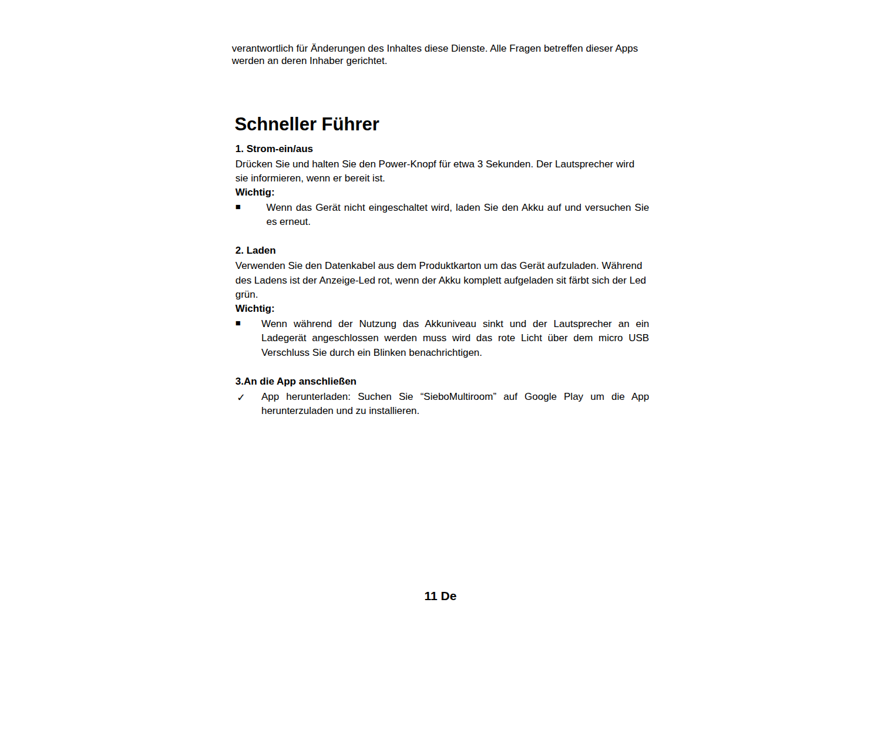verantwortlich für Änderungen des Inhaltes diese Dienste. Alle Fragen betreffen dieser Apps werden an deren Inhaber gerichtet.
Schneller Führer
1. Strom-ein/aus
Drücken Sie und halten Sie den Power-Knopf für etwa 3 Sekunden. Der Lautsprecher wird sie informieren, wenn er bereit ist.
Wichtig:
■Wenn das Gerät nicht eingeschaltet wird, laden Sie den Akku auf und versuchen Sie es erneut.
2. Laden
Verwenden Sie den Datenkabel aus dem Produktkarton um das Gerät aufzuladen. Während des Ladens ist der Anzeige-Led rot, wenn der Akku komplett aufgeladen sit färbt sich der Led grün.
Wichtig:
■Wenn während der Nutzung das Akkuniveau sinkt und der Lautsprecher an ein Ladegerät angeschlossen werden muss wird das rote Licht über dem micro USB Verschluss Sie durch ein Blinken benachrichtigen.
3.An die App anschließen
✓App herunterladen: Suchen Sie “SieboMultiroom” auf Google Play um die App herunterzuladen und zu installieren.
11 De